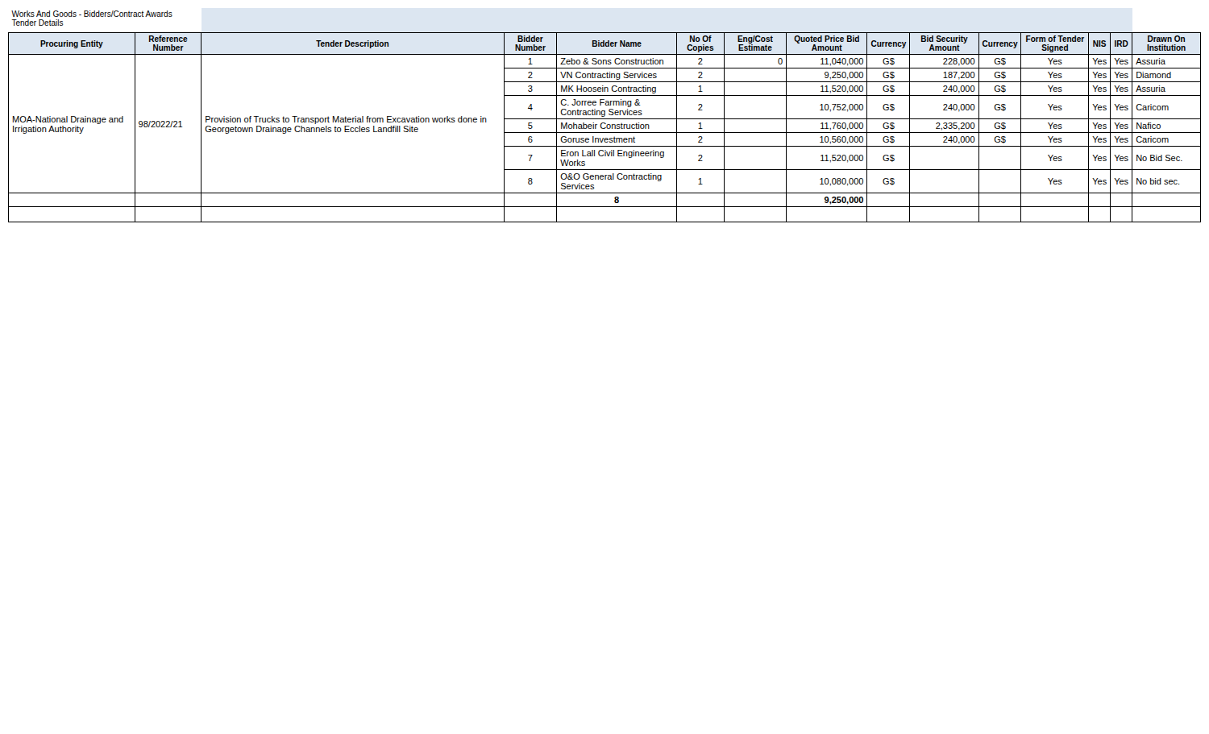| Works And Goods - Bidders/Contract Awards Tender Details | | | | | | | | | | | | |
| --- | --- | --- | --- | --- | --- | --- | --- | --- | --- | --- | --- | --- |
| Procuring Entity | Reference Number | Tender Description | Bidder Number | Bidder Name | No Of Copies | Eng/Cost Estimate | Quoted Price Bid Amount | Currency | Bid Security Amount | Currency | Form of Tender Signed | NIS | IRD | Drawn On Institution |
| MOA-National Drainage and Irrigation Authority | 98/2022/21 | Provision of Trucks to Transport Material from Excavation works done in Georgetown Drainage Channels to Eccles Landfill Site | 1 | Zebo & Sons Construction | 2 | 0 | 11,040,000 | G$ | 228,000 | G$ | Yes | Yes | Yes | Assuria |
| 2 | VN Contracting Services | 2 | | 9,250,000 | G$ | 187,200 | G$ | Yes | Yes | Yes | Diamond |
| 3 | MK Hoosein Contracting | 1 | | 11,520,000 | G$ | 240,000 | G$ | Yes | Yes | Yes | Assuria |
| 4 | C. Jorree Farming & Contracting Services | 2 | | 10,752,000 | G$ | 240,000 | G$ | Yes | Yes | Yes | Caricom |
| 5 | Mohabeir Construction | 1 | | 11,760,000 | G$ | 2,335,200 | G$ | Yes | Yes | Yes | Nafico |
| 6 | Goruse Investment | 2 | | 10,560,000 | G$ | 240,000 | G$ | Yes | Yes | Yes | Caricom |
| 7 | Eron Lall Civil Engineering Works | 2 | | 11,520,000 | G$ | | | Yes | Yes | Yes | No Bid Sec. |
| 8 | O&O General Contracting Services | 1 | | 10,080,000 | G$ | | | Yes | Yes | Yes | No bid sec. |
| | | | | 8 | | | 9,250,000 | | | | | | | |